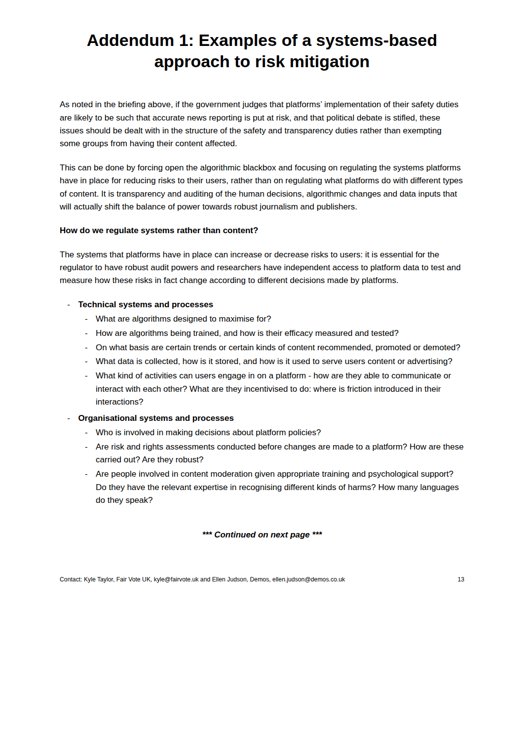Addendum 1: Examples of a systems-based approach to risk mitigation
As noted in the briefing above, if the government judges that platforms’ implementation of their safety duties are likely to be such that accurate news reporting is put at risk, and that political debate is stifled, these issues should be dealt with in the structure of the safety and transparency duties rather than exempting some groups from having their content affected.
This can be done by forcing open the algorithmic blackbox and focusing on regulating the systems platforms have in place for reducing risks to their users, rather than on regulating what platforms do with different types of content. It is transparency and auditing of the human decisions, algorithmic changes and data inputs that will actually shift the balance of power towards robust journalism and publishers.
How do we regulate systems rather than content?
The systems that platforms have in place can increase or decrease risks to users: it is essential for the regulator to have robust audit powers and researchers have independent access to platform data to test and measure how these risks in fact change according to different decisions made by platforms.
Technical systems and processes
What are algorithms designed to maximise for?
How are algorithms being trained, and how is their efficacy measured and tested?
On what basis are certain trends or certain kinds of content recommended, promoted or demoted?
What data is collected, how is it stored, and how is it used to serve users content or advertising?
What kind of activities can users engage in on a platform - how are they able to communicate or interact with each other? What are they incentivised to do: where is friction introduced in their interactions?
Organisational systems and processes
Who is involved in making decisions about platform policies?
Are risk and rights assessments conducted before changes are made to a platform? How are these carried out? Are they robust?
Are people involved in content moderation given appropriate training and psychological support? Do they have the relevant expertise in recognising different kinds of harms? How many languages do they speak?
*** Continued on next page ***
Contact: Kyle Taylor, Fair Vote UK, kyle@fairvote.uk and Ellen Judson, Demos, ellen.judson@demos.co.uk
13